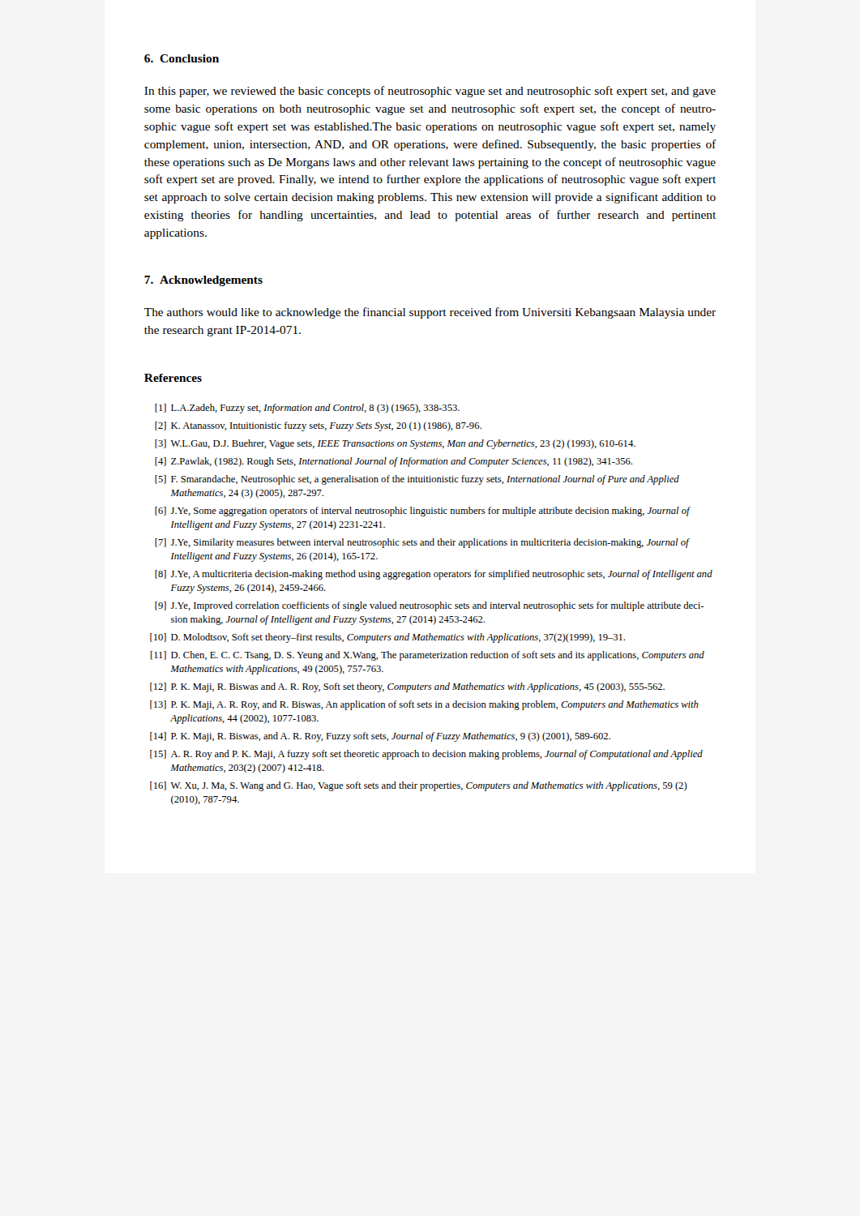6. Conclusion
In this paper, we reviewed the basic concepts of neutrosophic vague set and neutrosophic soft expert set, and gave some basic operations on both neutrosophic vague set and neutrosophic soft expert set, the concept of neutrosophic vague soft expert set was established.The basic operations on neutrosophic vague soft expert set, namely complement, union, intersection, AND, and OR operations, were defined. Subsequently, the basic properties of these operations such as De Morgans laws and other relevant laws pertaining to the concept of neutrosophic vague soft expert set are proved. Finally, we intend to further explore the applications of neutrosophic vague soft expert set approach to solve certain decision making problems. This new extension will provide a significant addition to existing theories for handling uncertainties, and lead to potential areas of further research and pertinent applications.
7. Acknowledgements
The authors would like to acknowledge the financial support received from Universiti Kebangsaan Malaysia under the research grant IP-2014-071.
References
L.A.Zadeh, Fuzzy set, Information and Control, 8 (3) (1965), 338-353.
K. Atanassov, Intuitionistic fuzzy sets, Fuzzy Sets Syst, 20 (1) (1986), 87-96.
W.L.Gau, D.J. Buehrer, Vague sets, IEEE Transactions on Systems, Man and Cybernetics, 23 (2) (1993), 610-614.
Z.Pawlak, (1982). Rough Sets, International Journal of Information and Computer Sciences, 11 (1982), 341-356.
F. Smarandache, Neutrosophic set, a generalisation of the intuitionistic fuzzy sets, International Journal of Pure and Applied Mathematics, 24 (3) (2005), 287-297.
J.Ye, Some aggregation operators of interval neutrosophic linguistic numbers for multiple attribute decision making, Journal of Intelligent and Fuzzy Systems, 27 (2014) 2231-2241.
J.Ye, Similarity measures between interval neutrosophic sets and their applications in multicriteria decision-making, Journal of Intelligent and Fuzzy Systems, 26 (2014), 165-172.
J.Ye, A multicriteria decision-making method using aggregation operators for simplified neutrosophic sets, Journal of Intelligent and Fuzzy Systems, 26 (2014), 2459-2466.
J.Ye, Improved correlation coefficients of single valued neutrosophic sets and interval neutrosophic sets for multiple attribute decision making, Journal of Intelligent and Fuzzy Systems, 27 (2014) 2453-2462.
D. Molodtsov, Soft set theory–first results, Computers and Mathematics with Applications, 37(2)(1999), 19–31.
D. Chen, E. C. C. Tsang, D. S. Yeung and X.Wang, The parameterization reduction of soft sets and its applications, Computers and Mathematics with Applications, 49 (2005), 757-763.
P. K. Maji, R. Biswas and A. R. Roy, Soft set theory, Computers and Mathematics with Applications, 45 (2003), 555-562.
P. K. Maji, A. R. Roy, and R. Biswas, An application of soft sets in a decision making problem, Computers and Mathematics with Applications, 44 (2002), 1077-1083.
P. K. Maji, R. Biswas, and A. R. Roy, Fuzzy soft sets, Journal of Fuzzy Mathematics, 9 (3) (2001), 589-602.
A. R. Roy and P. K. Maji, A fuzzy soft set theoretic approach to decision making problems, Journal of Computational and Applied Mathematics, 203(2) (2007) 412-418.
W. Xu, J. Ma, S. Wang and G. Hao, Vague soft sets and their properties, Computers and Mathematics with Applications, 59 (2) (2010), 787-794.